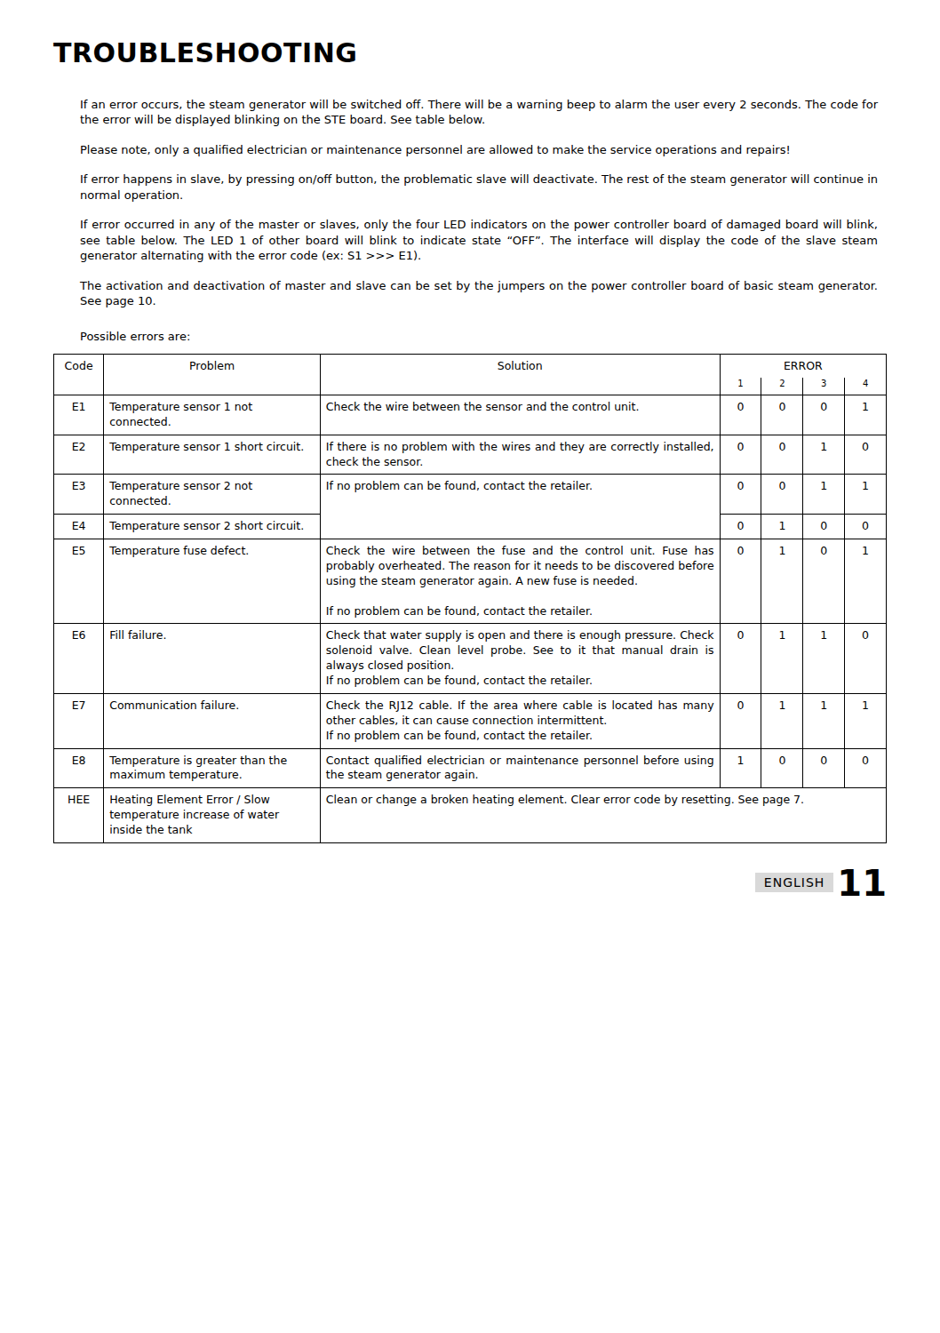TROUBLESHOOTING
If an error occurs, the steam generator will be switched off. There will be a warning beep to alarm the user every 2 seconds. The code for the error will be displayed blinking on the STE board. See table below.
Please note, only a qualified electrician or maintenance personnel are allowed to make the service operations and repairs!
If error happens in slave, by pressing on/off button, the problematic slave will deactivate. The rest of the steam generator will continue in normal operation.
If error occurred in any of the master or slaves, only the four LED indicators on the power controller board of damaged board will blink, see table below. The LED 1 of other board will blink to indicate state “OFF”. The interface will display the code of the slave steam generator alternating with the error code (ex: S1 >>> E1).
The activation and deactivation of master and slave can be set by the jumpers on the power controller board of basic steam generator. See page 10.
Possible errors are:
| Code | Problem | Solution | ERROR |
| | | | 1 | 2 | 3 | 4 |
| E1 | Temperature sensor 1 not connected. | Check the wire between the sensor and the control unit. | 0 | 0 | 0 | 1 |
| E2 | Temperature sensor 1 short circuit. | If there is no problem with the wires and they are correctly installed, check the sensor. | 0 | 0 | 1 | 0 |
| E3 | Temperature sensor 2 not connected. | If no problem can be found, contact the retailer. | 0 | 0 | 1 | 1 |
| E4 | Temperature sensor 2 short circuit. | 0 | 1 | 0 | 0 |
| E5 | Temperature fuse defect. | Check the wire between the fuse and the control unit. Fuse has probably overheated. The reason for it needs to be discovered before using the steam generator again. A new fuse is needed. If no problem can be found, contact the retailer. | 0 | 1 | 0 | 1 |
| E6 | Fill failure. | Check that water supply is open and there is enough pressure. Check solenoid valve. Clean level probe. See to it that manual drain is always closed position. If no problem can be found, contact the retailer. | 0 | 1 | 1 | 0 |
| E7 | Communication failure. | Check the RJ12 cable. If the area where cable is located has many other cables, it can cause connection intermittent. If no problem can be found, contact the retailer. | 0 | 1 | 1 | 1 |
| E8 | Temperature is greater than the maximum temperature. | Contact qualified electrician or maintenance personnel before using the steam generator again. | 1 | 0 | 0 | 0 |
| HEE | Heating Element Error / Slow temperature increase of water inside the tank | Clean or change a broken heating element. Clear error code by resetting. See page 7. |
ENGLISH 11